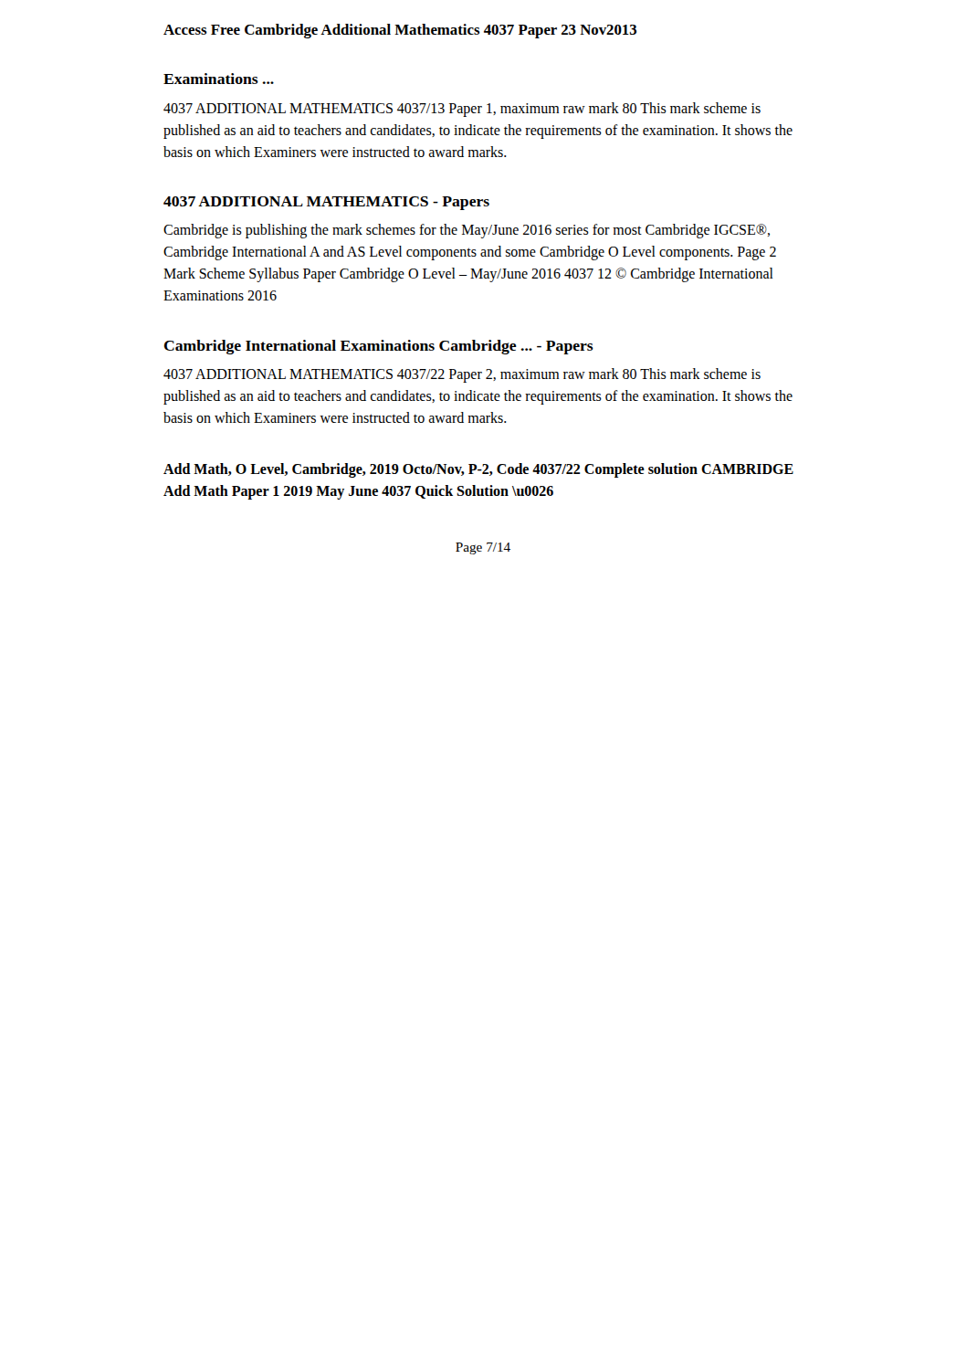Access Free Cambridge Additional Mathematics 4037 Paper 23 Nov2013
Examinations ...
4037 ADDITIONAL MATHEMATICS 4037/13 Paper 1, maximum raw mark 80 This mark scheme is published as an aid to teachers and candidates, to indicate the requirements of the examination. It shows the basis on which Examiners were instructed to award marks.
4037 ADDITIONAL MATHEMATICS - Papers
Cambridge is publishing the mark schemes for the May/June 2016 series for most Cambridge IGCSE®, Cambridge International A and AS Level components and some Cambridge O Level components. Page 2 Mark Scheme Syllabus Paper Cambridge O Level – May/June 2016 4037 12 © Cambridge International Examinations 2016
Cambridge International Examinations Cambridge ... - Papers
4037 ADDITIONAL MATHEMATICS 4037/22 Paper 2, maximum raw mark 80 This mark scheme is published as an aid to teachers and candidates, to indicate the requirements of the examination. It shows the basis on which Examiners were instructed to award marks.
Add Math, O Level, Cambridge, 2019 Octo/Nov, P-2, Code 4037/22 Complete solution CAMBRIDGE Add Math Paper 1 2019 May June 4037 Quick Solution \u0026
Page 7/14